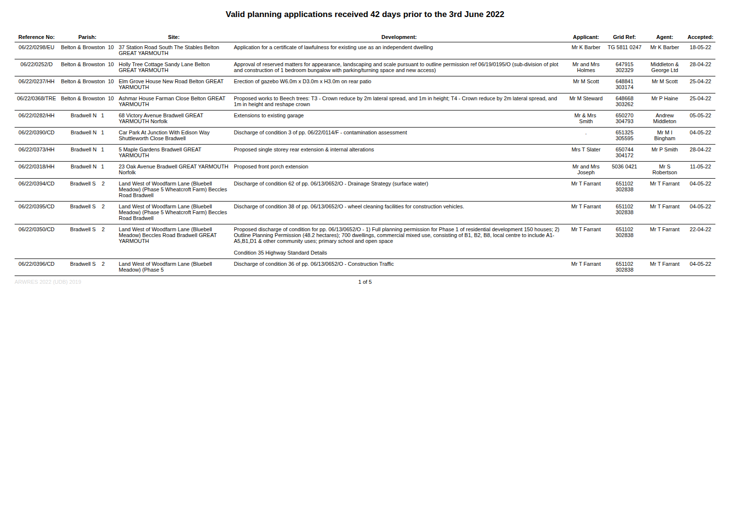Valid planning applications received 42 days prior to the 3rd June 2022
| Reference No: | Parish: | Site: | Development: | Applicant: | Grid Ref: | Agent: | Accepted: |
| --- | --- | --- | --- | --- | --- | --- | --- |
| 06/22/0298/EU | Belton & Browston 10 | 37 Station Road South The Stables Belton GREAT YARMOUTH | Application for a certificate of lawfulness for existing use as an independent dwelling | Mr K Barber | TG 5811 0247 | Mr K Barber | 18-05-22 |
| 06/22/0252/D | Belton & Browston 10 | Holly Tree Cottage Sandy Lane Belton GREAT YARMOUTH | Approval of reserved matters for appearance, landscaping and scale pursuant to outline permission ref 06/19/0195/O (sub-division of plot and construction of 1 bedroom bungalow with parking/turning space and new access) | Mr and Mrs Holmes | 647915 302329 | Middleton & George Ltd | 28-04-22 |
| 06/22/0237/HH | Belton & Browston 10 | Elm Grove House New Road Belton GREAT YARMOUTH | Erection of gazebo W6.0m x D3.0m x H3.0m on rear patio | Mr M Scott | 648841 303174 | Mr M Scott | 25-04-22 |
| 06/22/0368/TRE | Belton & Browston 10 | Ashmar House Farman Close Belton GREAT YARMOUTH | Proposed works to Beech trees: T3 - Crown reduce by 2m lateral spread, and 1m in height; T4 - Crown reduce by 2m lateral spread, and 1m in height and reshape crown | Mr M Steward | 648668 303262 | Mr P Haine | 25-04-22 |
| 06/22/0282/HH | Bradwell N 1 | 68 Victory Avenue Bradwell GREAT YARMOUTH Norfolk | Extensions to existing garage | Mr & Mrs Smith | 650270 304793 | Andrew Middleton | 05-05-22 |
| 06/22/0390/CD | Bradwell N 1 | Car Park At Junction With Edison Way Shuttleworth Close Bradwell | Discharge of condition 3 of pp. 06/22/0114/F - contamination assessment | . | 651325 305595 | Mr M I Bingham | 04-05-22 |
| 06/22/0373/HH | Bradwell N 1 | 5 Maple Gardens Bradwell GREAT YARMOUTH | Proposed single storey rear extension & internal alterations | Mrs T Slater | 650744 304172 | Mr P Smith | 28-04-22 |
| 06/22/0318/HH | Bradwell N 1 | 23 Oak Avenue Bradwell GREAT YARMOUTH Norfolk | Proposed front porch extension | Mr and Mrs Joseph | 5036 0421 | Mr S Robertson | 11-05-22 |
| 06/22/0394/CD | Bradwell S 2 | Land West of Woodfarm Lane (Bluebell Meadow) (Phase 5 Wheatcroft Farm) Beccles Road Bradwell | Discharge of condition 62 of pp. 06/13/0652/O - Drainage Strategy (surface water) | Mr T Farrant | 651102 302838 | Mr T Farrant | 04-05-22 |
| 06/22/0395/CD | Bradwell S 2 | Land West of Woodfarm Lane (Bluebell Meadow) (Phase 5 Wheatcroft Farm) Beccles Road Bradwell | Discharge of condition 38 of pp. 06/13/0652/O - wheel cleaning facilities for construction vehicles. | Mr T Farrant | 651102 302838 | Mr T Farrant | 04-05-22 |
| 06/22/0350/CD | Bradwell S 2 | Land West of Woodfarm Lane (Bluebell Meadow) Beccles Road Bradwell GREAT YARMOUTH | Proposed discharge of condition for pp. 06/13/0652/O - 1) Full planning permission for Phase 1 of residential development 150 houses; 2) Outline Planning Permission (48.2 hectares); 700 dwellings, commercial mixed use, consisting of B1, B2, B8, local centre to include A1-A5,B1,D1 & other community uses; primary school and open space Condition 35 Highway Standard Details | Mr T Farrant | 651102 302838 | Mr T Farrant | 22-04-22 |
| 06/22/0396/CD | Bradwell S 2 | Land West of Woodfarm Lane (Bluebell Meadow) (Phase 5 | Discharge of condition 36 of pp. 06/13/0652/O - Construction Traffic | Mr T Farrant | 651102 302838 | Mr T Farrant | 04-05-22 |
ARWRES 2022 (UDB) 2019
1 of 5